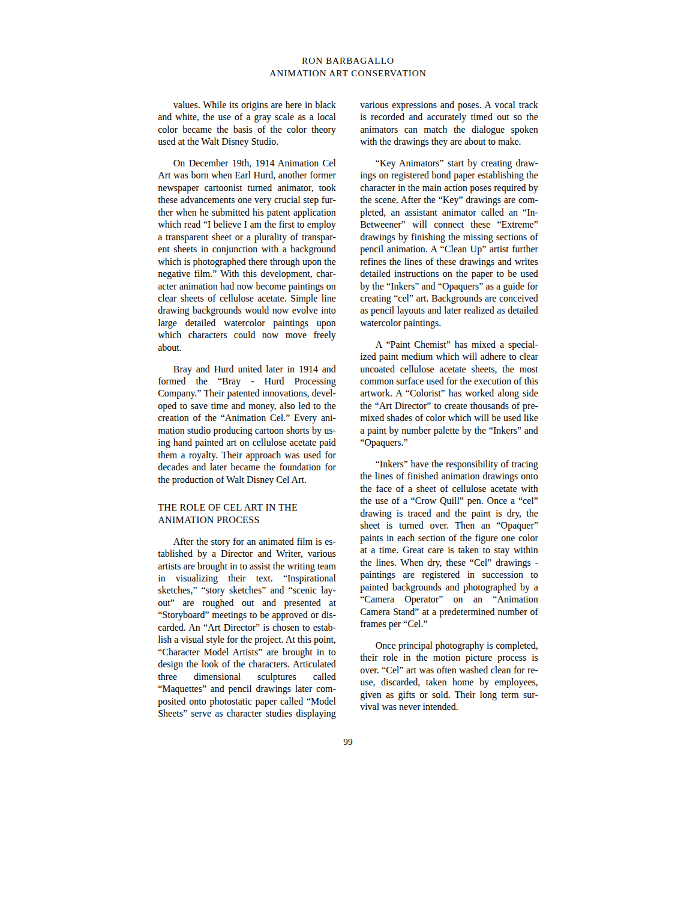RON BARBAGALLO ANIMATION ART CONSERVATION
values. While its origins are here in black and white, the use of a gray scale as a local color became the basis of the color theory used at the Walt Disney Studio.
On December 19th, 1914 Animation Cel Art was born when Earl Hurd, another former newspaper cartoonist turned animator, took these advancements one very crucial step further when he submitted his patent application which read “I believe I am the first to employ a transparent sheet or a plurality of transparent sheets in conjunction with a background which is photographed there through upon the negative film.” With this development, character animation had now become paintings on clear sheets of cellulose acetate. Simple line drawing backgrounds would now evolve into large detailed watercolor paintings upon which characters could now move freely about.
Bray and Hurd united later in 1914 and formed the “Bray - Hurd Processing Company.” Their patented innovations, developed to save time and money, also led to the creation of the “Animation Cel.” Every animation studio producing cartoon shorts by using hand painted art on cellulose acetate paid them a royalty. Their approach was used for decades and later became the foundation for the production of Walt Disney Cel Art.
The Role of Cel Art in the Animation Process
After the story for an animated film is established by a Director and Writer, various artists are brought in to assist the writing team in visualizing their text. “Inspirational sketches,” “story sketches” and “scenic layout” are roughed out and presented at “Storyboard” meetings to be approved or discarded. An “Art Director” is chosen to establish a visual style for the project. At this point, “Character Model Artists” are brought in to design the look of the characters. Articulated three dimensional sculptures called “Maquettes” and pencil drawings later composited onto photostatic paper called “Model Sheets” serve as character studies displaying various expressions and poses. A vocal track is recorded and accurately timed out so the animators can match the dialogue spoken with the drawings they are about to make.
“Key Animators” start by creating drawings on registered bond paper establishing the character in the main action poses required by the scene. After the “Key” drawings are completed, an assistant animator called an “In-Betweener” will connect these “Extreme” drawings by finishing the missing sections of pencil animation. A “Clean Up” artist further refines the lines of these drawings and writes detailed instructions on the paper to be used by the “Inkers” and “Opaquers” as a guide for creating “cel” art. Backgrounds are conceived as pencil layouts and later realized as detailed watercolor paintings.
A “Paint Chemist” has mixed a specialized paint medium which will adhere to clear uncoated cellulose acetate sheets, the most common surface used for the execution of this artwork. A “Colorist” has worked along side the “Art Director” to create thousands of premixed shades of color which will be used like a paint by number palette by the “Inkers” and “Opaquers.”
“Inkers” have the responsibility of tracing the lines of finished animation drawings onto the face of a sheet of cellulose acetate with the use of a “Crow Quill” pen. Once a “cel” drawing is traced and the paint is dry, the sheet is turned over. Then an “Opaquer” paints in each section of the figure one color at a time. Great care is taken to stay within the lines. When dry, these “Cel” drawings - paintings are registered in succession to painted backgrounds and photographed by a “Camera Operator” on an “Animation Camera Stand” at a predetermined number of frames per “Cel.”
Once principal photography is completed, their role in the motion picture process is over. “Cel” art was often washed clean for reuse, discarded, taken home by employees, given as gifts or sold. Their long term survival was never intended.
99